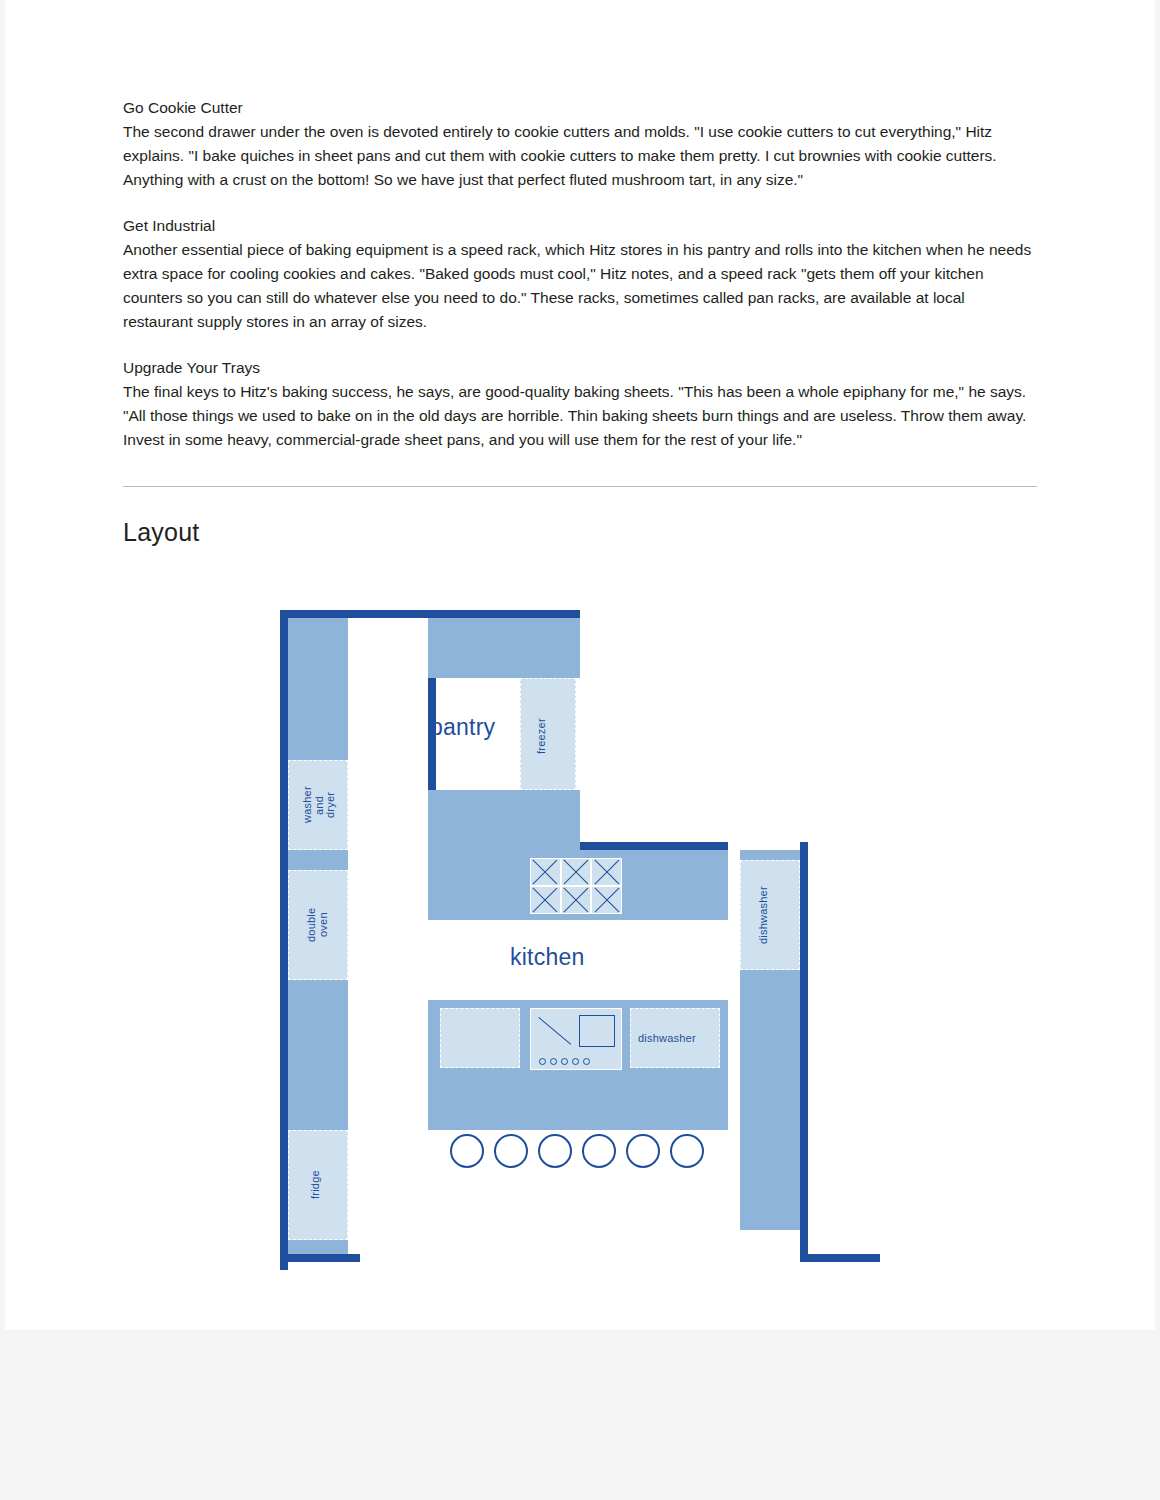Go Cookie Cutter
The second drawer under the oven is devoted entirely to cookie cutters and molds. "I use cookie cutters to cut everything," Hitz explains. "I bake quiches in sheet pans and cut them with cookie cutters to make them pretty. I cut brownies with cookie cutters. Anything with a crust on the bottom! So we have just that perfect fluted mushroom tart, in any size."
Get Industrial
Another essential piece of baking equipment is a speed rack, which Hitz stores in his pantry and rolls into the kitchen when he needs extra space for cooling cookies and cakes. "Baked goods must cool," Hitz notes, and a speed rack "gets them off your kitchen counters so you can still do whatever else you need to do." These racks, sometimes called pan racks, are available at local restaurant supply stores in an array of sizes.
Upgrade Your Trays
The final keys to Hitz's baking success, he says, are good-quality baking sheets. "This has been a whole epiphany for me," he says. "All those things we used to bake on in the old days are horrible. Thin baking sheets burn things and are useless. Throw them away. Invest in some heavy, commercial-grade sheet pans, and you will use them for the rest of your life."
Layout
freezer
pantry
washer
and
dryer
double
oven
fridge
kitchen
dishwasher
dishwasher